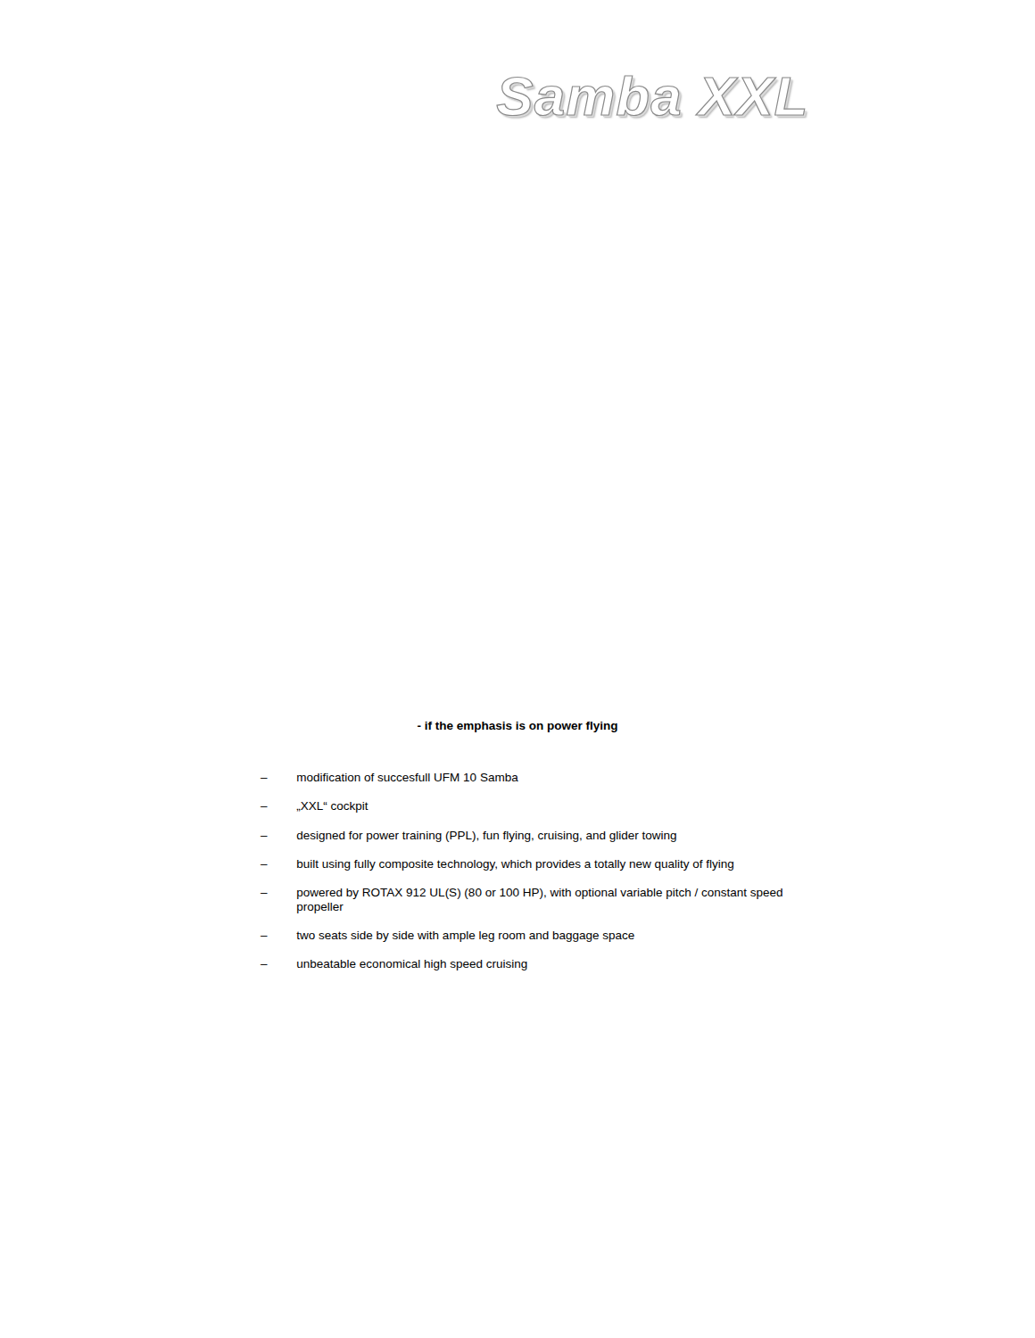Samba XXL
- if the emphasis is on power flying
modification of succesfull UFM 10 Samba
„XXL“ cockpit
designed for power training (PPL), fun flying, cruising, and glider towing
built using fully composite technology, which provides a totally new quality of flying
powered by ROTAX 912 UL(S) (80 or 100 HP), with optional variable pitch / constant speed propeller
two seats side by side with ample leg room and baggage space
unbeatable economical high speed cruising